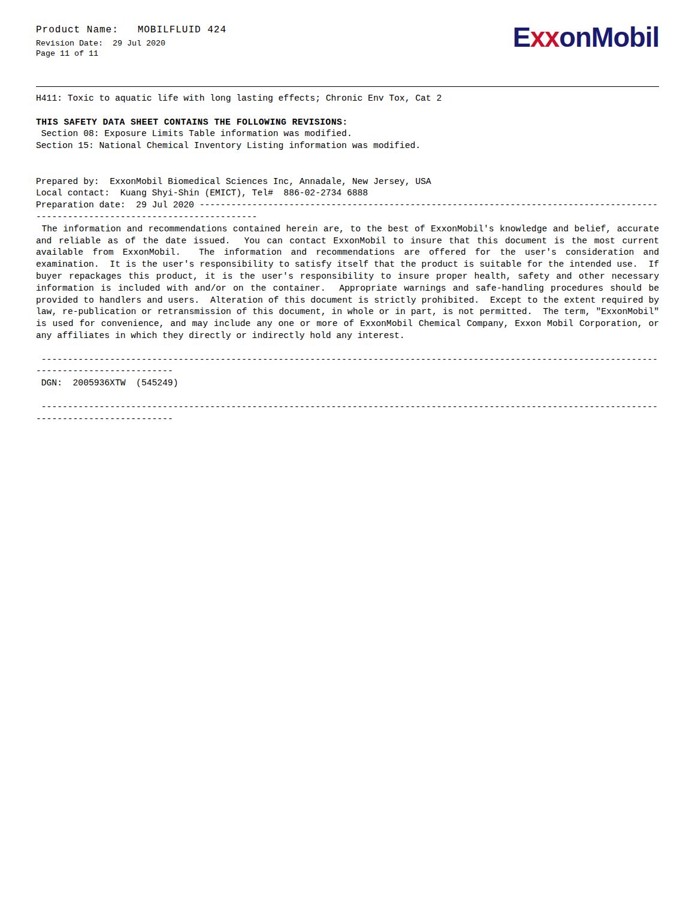ExxonMobil
Product Name: MOBILFLUID 424
Revision Date: 29 Jul 2020
Page 11 of 11
H411: Toxic to aquatic life with long lasting effects; Chronic Env Tox, Cat 2
THIS SAFETY DATA SHEET CONTAINS THE FOLLOWING REVISIONS:
Section 08: Exposure Limits Table information was modified.
Section 15: National Chemical Inventory Listing information was modified.
Prepared by: ExxonMobil Biomedical Sciences Inc, Annadale, New Jersey, USA
Local contact: Kuang Shyi-Shin (EMICT), Tel# 886-02-2734 6888
Preparation date: 29 Jul 2020 ---------------------------------------------------------------------------------------------------------------------------------
The information and recommendations contained herein are, to the best of ExxonMobil's knowledge and belief, accurate and reliable as of the date issued. You can contact ExxonMobil to insure that this document is the most current available from ExxonMobil. The information and recommendations are offered for the user's consideration and examination. It is the user's responsibility to satisfy itself that the product is suitable for the intended use. If buyer repackages this product, it is the user's responsibility to insure proper health, safety and other necessary information is included with and/or on the container. Appropriate warnings and safe-handling procedures should be provided to handlers and users. Alteration of this document is strictly prohibited. Except to the extent required by law, re-publication or retransmission of this document, in whole or in part, is not permitted. The term, "ExxonMobil" is used for convenience, and may include any one or more of ExxonMobil Chemical Company, Exxon Mobil Corporation, or any affiliates in which they directly or indirectly hold any interest.
-----------------------------------------------------------------------------------------------------------------------------------------------
DGN: 2005936XTW (545249)
-----------------------------------------------------------------------------------------------------------------------------------------------